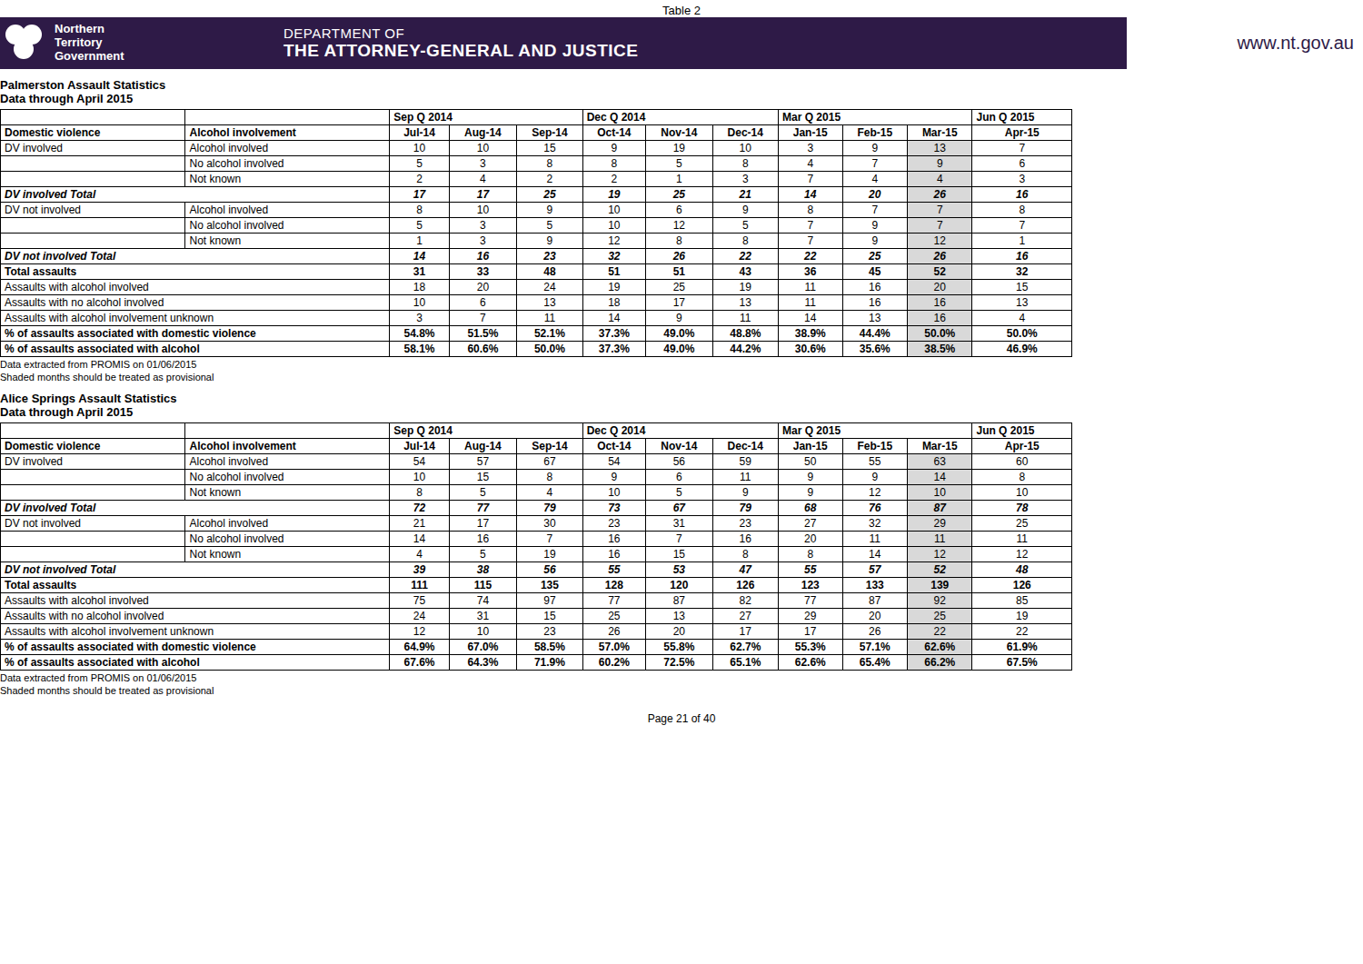Table 2
Northern
Territory
Government
DEPARTMENT OF
THE ATTORNEY-GENERAL AND JUSTICE
www.nt.gov.au
Palmerston Assault Statistics
Data through April 2015
| | | Sep Q 2014 | Dec Q 2014 | Mar Q 2015 | Jun Q 2015 |
| --- | --- | --- | --- | --- | --- |
| Domestic violence | Alcohol involvement | Jul-14 | Aug-14 | Sep-14 | Oct-14 | Nov-14 | Dec-14 | Jan-15 | Feb-15 | Mar-15 | Apr-15 |
| DV involved | Alcohol involved | 10 | 10 | 15 | 9 | 19 | 10 | 3 | 9 | 13 | 7 |
| | No alcohol involved | 5 | 3 | 8 | 8 | 5 | 8 | 4 | 7 | 9 | 6 |
| | Not known | 2 | 4 | 2 | 2 | 1 | 3 | 7 | 4 | 4 | 3 |
| DV involved Total | 17 | 17 | 25 | 19 | 25 | 21 | 14 | 20 | 26 | 16 |
| DV not involved | Alcohol involved | 8 | 10 | 9 | 10 | 6 | 9 | 8 | 7 | 7 | 8 |
| | No alcohol involved | 5 | 3 | 5 | 10 | 12 | 5 | 7 | 9 | 7 | 7 |
| | Not known | 1 | 3 | 9 | 12 | 8 | 8 | 7 | 9 | 12 | 1 |
| DV not involved Total | 14 | 16 | 23 | 32 | 26 | 22 | 22 | 25 | 26 | 16 |
| Total assaults | 31 | 33 | 48 | 51 | 51 | 43 | 36 | 45 | 52 | 32 |
| Assaults with alcohol involved | 18 | 20 | 24 | 19 | 25 | 19 | 11 | 16 | 20 | 15 |
| Assaults with no alcohol involved | 10 | 6 | 13 | 18 | 17 | 13 | 11 | 16 | 16 | 13 |
| Assaults with alcohol involvement unknown | 3 | 7 | 11 | 14 | 9 | 11 | 14 | 13 | 16 | 4 |
| % of assaults associated with domestic violence | 54.8% | 51.5% | 52.1% | 37.3% | 49.0% | 48.8% | 38.9% | 44.4% | 50.0% | 50.0% |
| % of assaults associated with alcohol | 58.1% | 60.6% | 50.0% | 37.3% | 49.0% | 44.2% | 30.6% | 35.6% | 38.5% | 46.9% |
Data extracted from PROMIS on 01/06/2015
Shaded months should be treated as provisional
Alice Springs Assault Statistics
Data through April 2015
| | | Sep Q 2014 | Dec Q 2014 | Mar Q 2015 | Jun Q 2015 |
| --- | --- | --- | --- | --- | --- |
| Domestic violence | Alcohol involvement | Jul-14 | Aug-14 | Sep-14 | Oct-14 | Nov-14 | Dec-14 | Jan-15 | Feb-15 | Mar-15 | Apr-15 |
| DV involved | Alcohol involved | 54 | 57 | 67 | 54 | 56 | 59 | 50 | 55 | 63 | 60 |
| | No alcohol involved | 10 | 15 | 8 | 9 | 6 | 11 | 9 | 9 | 14 | 8 |
| | Not known | 8 | 5 | 4 | 10 | 5 | 9 | 9 | 12 | 10 | 10 |
| DV involved Total | 72 | 77 | 79 | 73 | 67 | 79 | 68 | 76 | 87 | 78 |
| DV not involved | Alcohol involved | 21 | 17 | 30 | 23 | 31 | 23 | 27 | 32 | 29 | 25 |
| | No alcohol involved | 14 | 16 | 7 | 16 | 7 | 16 | 20 | 11 | 11 | 11 |
| | Not known | 4 | 5 | 19 | 16 | 15 | 8 | 8 | 14 | 12 | 12 |
| DV not involved Total | 39 | 38 | 56 | 55 | 53 | 47 | 55 | 57 | 52 | 48 |
| Total assaults | 111 | 115 | 135 | 128 | 120 | 126 | 123 | 133 | 139 | 126 |
| Assaults with alcohol involved | 75 | 74 | 97 | 77 | 87 | 82 | 77 | 87 | 92 | 85 |
| Assaults with no alcohol involved | 24 | 31 | 15 | 25 | 13 | 27 | 29 | 20 | 25 | 19 |
| Assaults with alcohol involvement unknown | 12 | 10 | 23 | 26 | 20 | 17 | 17 | 26 | 22 | 22 |
| % of assaults associated with domestic violence | 64.9% | 67.0% | 58.5% | 57.0% | 55.8% | 62.7% | 55.3% | 57.1% | 62.6% | 61.9% |
| % of assaults associated with alcohol | 67.6% | 64.3% | 71.9% | 60.2% | 72.5% | 65.1% | 62.6% | 65.4% | 66.2% | 67.5% |
Data extracted from PROMIS on 01/06/2015
Shaded months should be treated as provisional
Page 21 of 40